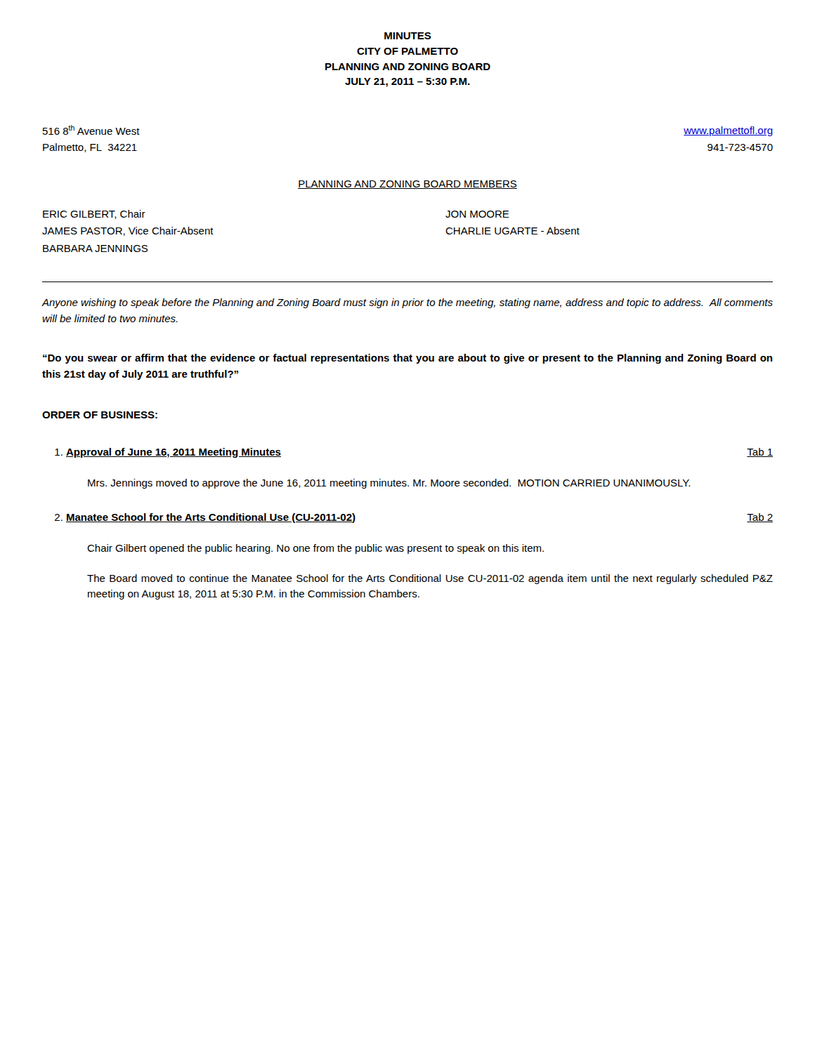MINUTES
CITY OF PALMETTO
PLANNING AND ZONING BOARD
JULY 21, 2011 – 5:30 P.M.
| 516 8 th Avenue West | www.palmettofl.org |
| Palmetto, FL 34221 | 941-723-4570 |
PLANNING AND ZONING BOARD MEMBERS
| ERIC GILBERT, Chair | JON MOORE |
| JAMES PASTOR, Vice Chair-Absent | CHARLIE UGARTE - Absent |
| BARBARA JENNINGS | |
Anyone wishing to speak before the Planning and Zoning Board must sign in prior to the meeting, stating name, address and topic to address. All comments will be limited to two minutes.
“Do you swear or affirm that the evidence or factual representations that you are about to give or present to the Planning and Zoning Board on this 21st day of July 2011 are truthful?”
ORDER OF BUSINESS:
Approval of June 16, 2011 Meeting Minutes Tab 1
Mrs. Jennings moved to approve the June 16, 2011 meeting minutes. Mr. Moore seconded. MOTION CARRIED UNANIMOUSLY.
Manatee School for the Arts Conditional Use (CU-2011-02) Tab 2
Chair Gilbert opened the public hearing. No one from the public was present to speak on this item.
The Board moved to continue the Manatee School for the Arts Conditional Use CU-2011-02 agenda item until the next regularly scheduled P&Z meeting on August 18, 2011 at 5:30 P.M. in the Commission Chambers.